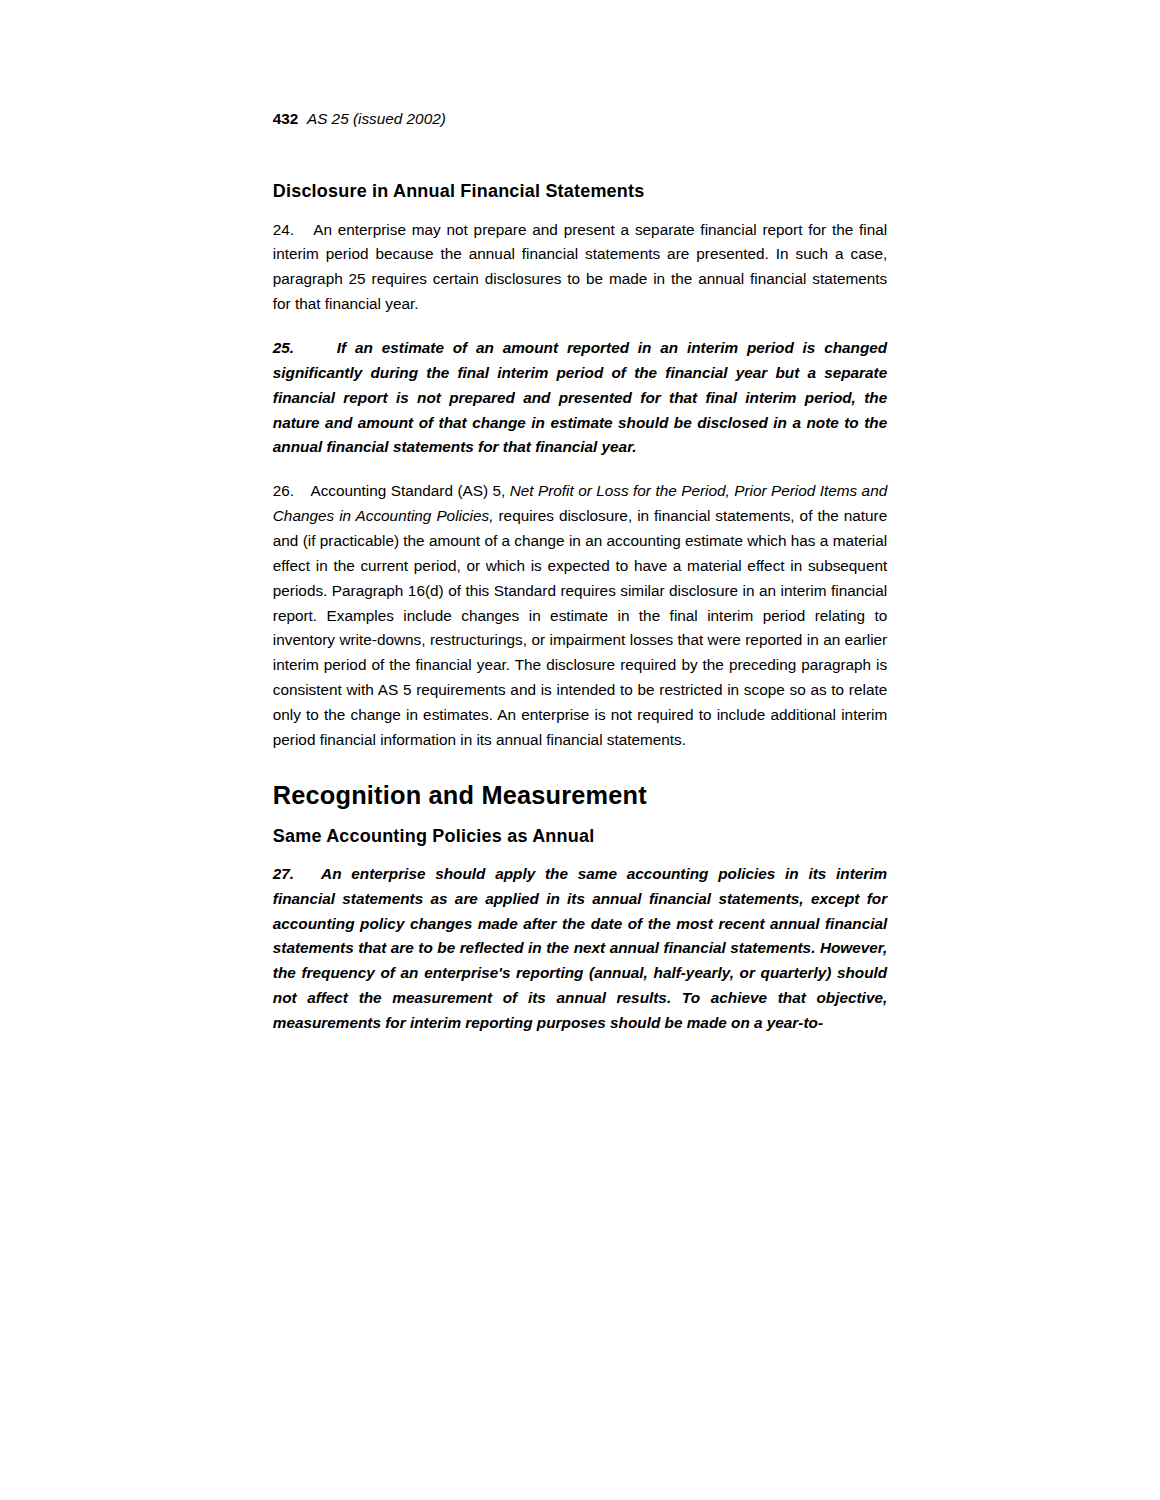432 AS 25 (issued 2002)
Disclosure in Annual Financial Statements
24. An enterprise may not prepare and present a separate financial report for the final interim period because the annual financial statements are presented. In such a case, paragraph 25 requires certain disclosures to be made in the annual financial statements for that financial year.
25. If an estimate of an amount reported in an interim period is changed significantly during the final interim period of the financial year but a separate financial report is not prepared and presented for that final interim period, the nature and amount of that change in estimate should be disclosed in a note to the annual financial statements for that financial year.
26. Accounting Standard (AS) 5, Net Profit or Loss for the Period, Prior Period Items and Changes in Accounting Policies, requires disclosure, in financial statements, of the nature and (if practicable) the amount of a change in an accounting estimate which has a material effect in the current period, or which is expected to have a material effect in subsequent periods. Paragraph 16(d) of this Standard requires similar disclosure in an interim financial report. Examples include changes in estimate in the final interim period relating to inventory write-downs, restructurings, or impairment losses that were reported in an earlier interim period of the financial year. The disclosure required by the preceding paragraph is consistent with AS 5 requirements and is intended to be restricted in scope so as to relate only to the change in estimates. An enterprise is not required to include additional interim period financial information in its annual financial statements.
Recognition and Measurement
Same Accounting Policies as Annual
27. An enterprise should apply the same accounting policies in its interim financial statements as are applied in its annual financial statements, except for accounting policy changes made after the date of the most recent annual financial statements that are to be reflected in the next annual financial statements. However, the frequency of an enterprise's reporting (annual, half-yearly, or quarterly) should not affect the measurement of its annual results. To achieve that objective, measurements for interim reporting purposes should be made on a year-to-